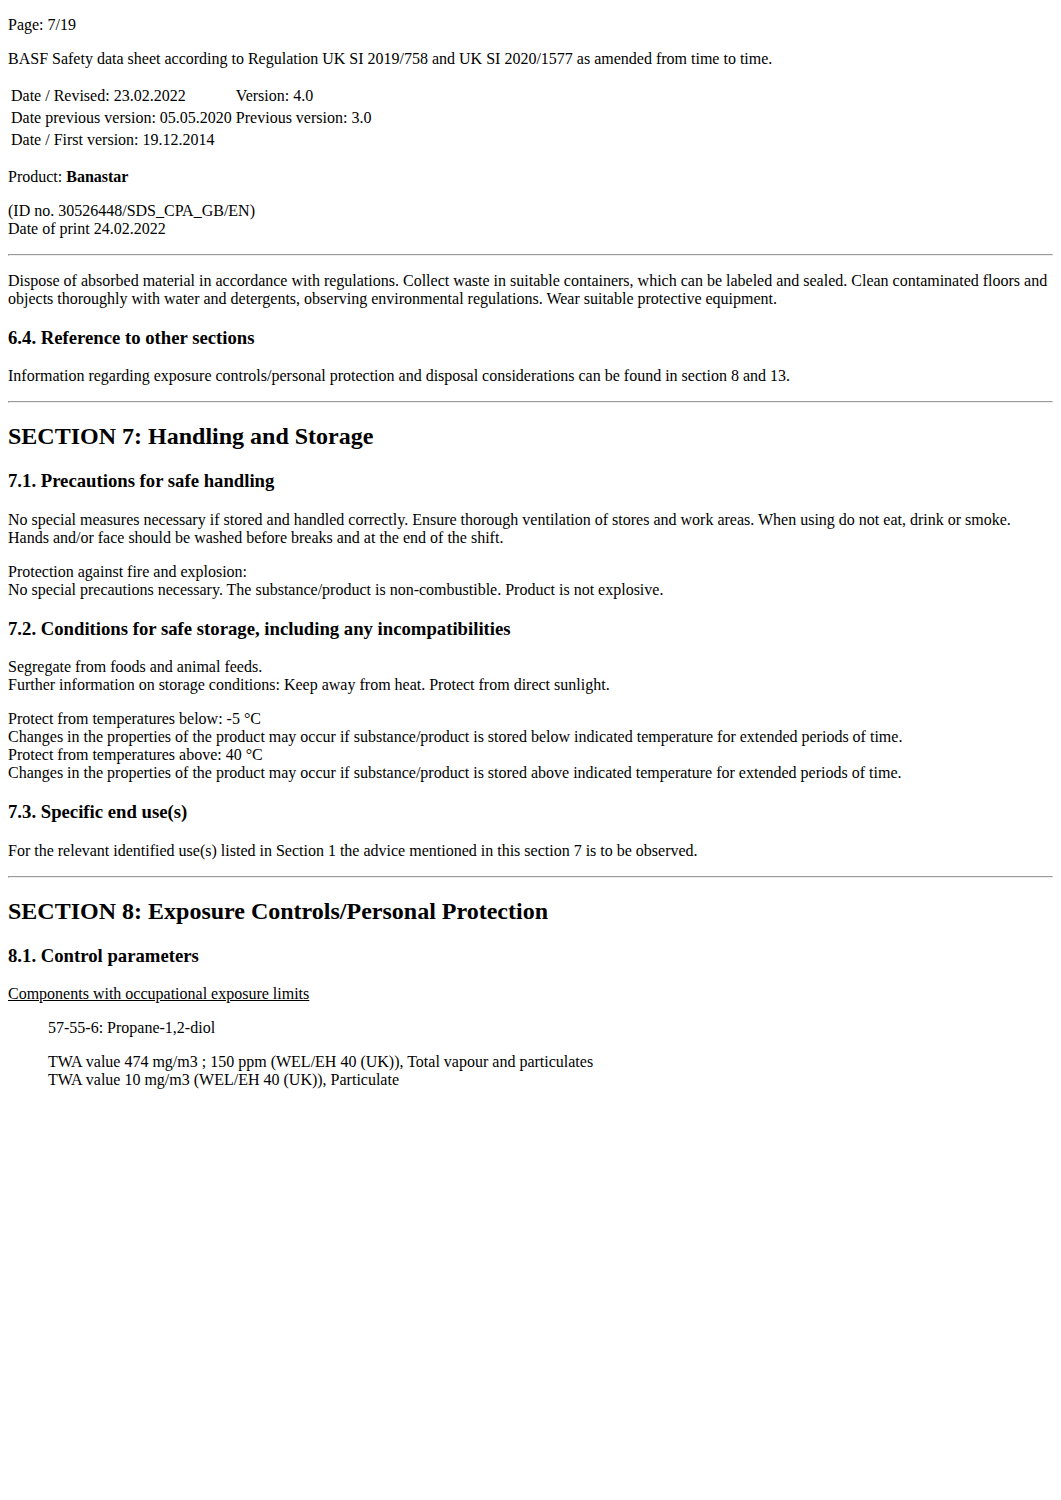Page: 7/19
BASF Safety data sheet according to Regulation UK SI 2019/758 and UK SI 2020/1577 as amended from time to time.
| Date / Revised: 23.02.2022 | Version: 4.0 |
| Date previous version: 05.05.2020 | Previous version: 3.0 |
| Date / First version: 19.12.2014 | |
Product: Banastar
(ID no. 30526448/SDS_CPA_GB/EN)
Date of print 24.02.2022
Dispose of absorbed material in accordance with regulations. Collect waste in suitable containers, which can be labeled and sealed. Clean contaminated floors and objects thoroughly with water and detergents, observing environmental regulations. Wear suitable protective equipment.
6.4. Reference to other sections
Information regarding exposure controls/personal protection and disposal considerations can be found in section 8 and 13.
SECTION 7: Handling and Storage
7.1. Precautions for safe handling
No special measures necessary if stored and handled correctly. Ensure thorough ventilation of stores and work areas. When using do not eat, drink or smoke. Hands and/or face should be washed before breaks and at the end of the shift.
Protection against fire and explosion:
No special precautions necessary. The substance/product is non-combustible. Product is not explosive.
7.2. Conditions for safe storage, including any incompatibilities
Segregate from foods and animal feeds.
Further information on storage conditions: Keep away from heat. Protect from direct sunlight.
Protect from temperatures below: -5 °C
Changes in the properties of the product may occur if substance/product is stored below indicated temperature for extended periods of time.
Protect from temperatures above: 40 °C
Changes in the properties of the product may occur if substance/product is stored above indicated temperature for extended periods of time.
7.3. Specific end use(s)
For the relevant identified use(s) listed in Section 1 the advice mentioned in this section 7 is to be observed.
SECTION 8: Exposure Controls/Personal Protection
8.1. Control parameters
Components with occupational exposure limits
57-55-6: Propane-1,2-diol
TWA value 474 mg/m3 ; 150 ppm (WEL/EH 40 (UK)), Total vapour and particulates
TWA value 10 mg/m3 (WEL/EH 40 (UK)), Particulate